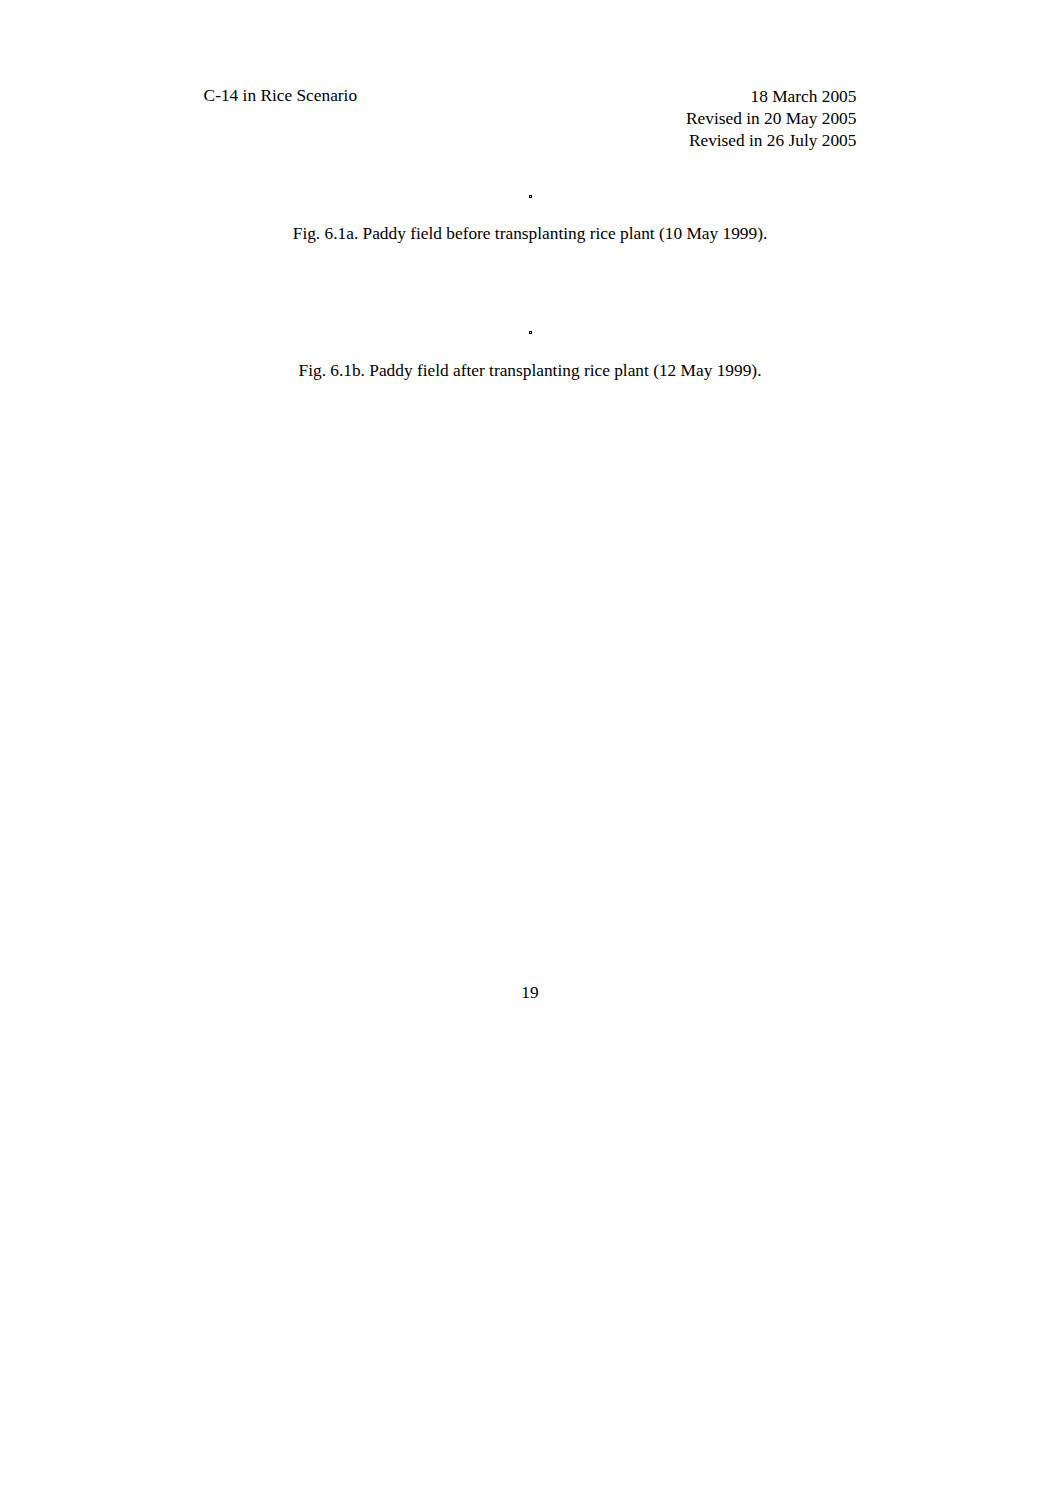C-14 in Rice Scenario
18 March 2005
Revised in 20 May 2005
Revised in 26 July 2005
Fig. 6.1a. Paddy field before transplanting rice plant (10 May 1999).
Fig. 6.1b. Paddy field after transplanting rice plant (12 May 1999).
19